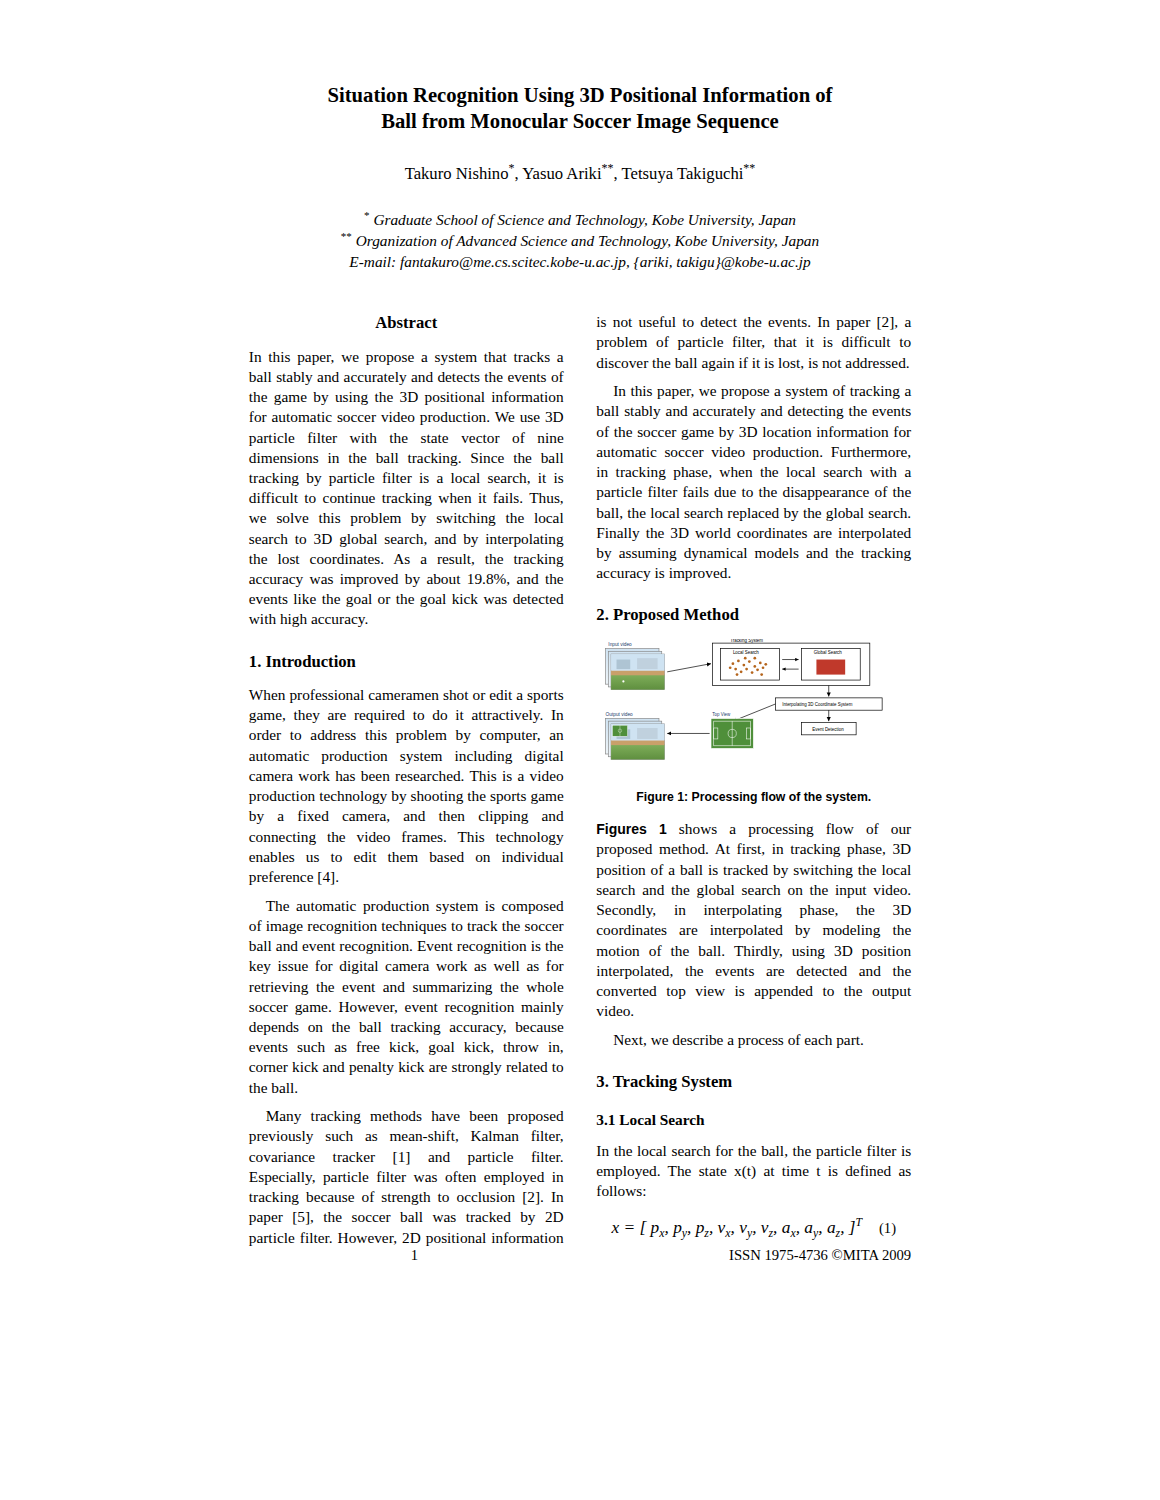Situation Recognition Using 3D Positional Information of
Ball from Monocular Soccer Image Sequence
Takuro Nishino*, Yasuo Ariki**, Tetsuya Takiguchi**
* Graduate School of Science and Technology, Kobe University, Japan
** Organization of Advanced Science and Technology, Kobe University, Japan
E-mail: fantakuro@me.cs.scitec.kobe-u.ac.jp, {ariki, takigu}@kobe-u.ac.jp
Abstract
In this paper, we propose a system that tracks a ball stably and accurately and detects the events of the game by using the 3D positional information for automatic soccer video production. We use 3D particle filter with the state vector of nine dimensions in the ball tracking. Since the ball tracking by particle filter is a local search, it is difficult to continue tracking when it fails. Thus, we solve this problem by switching the local search to 3D global search, and by interpolating the lost coordinates. As a result, the tracking accuracy was improved by about 19.8%, and the events like the goal or the goal kick was detected with high accuracy.
1. Introduction
When professional cameramen shot or edit a sports game, they are required to do it attractively. In order to address this problem by computer, an automatic production system including digital camera work has been researched. This is a video production technology by shooting the sports game by a fixed camera, and then clipping and connecting the video frames. This technology enables us to edit them based on individual preference [4].
The automatic production system is composed of image recognition techniques to track the soccer ball and event recognition. Event recognition is the key issue for digital camera work as well as for retrieving the event and summarizing the whole soccer game. However, event recognition mainly depends on the ball tracking accuracy, because events such as free kick, goal kick, throw in, corner kick and penalty kick are strongly related to the ball.
Many tracking methods have been proposed previously such as mean-shift, Kalman filter, covariance tracker [1] and particle filter. Especially, particle filter was often employed in tracking because of strength to occlusion [2]. In paper [5], the soccer ball was tracked by 2D particle filter. However, 2D positional information is not useful to detect the events. In paper [2], a problem of particle filter, that it is difficult to discover the ball again if it is lost, is not addressed.
In this paper, we propose a system of tracking a ball stably and accurately and detecting the events of the soccer game by 3D location information for automatic soccer video production. Furthermore, in tracking phase, when the local search with a particle filter fails due to the disappearance of the ball, the local search replaced by the global search. Finally the 3D world coordinates are interpolated by assuming dynamical models and the tracking accuracy is improved.
2. Proposed Method
Input video Tracking System Local Search Global Search Interpolating 3D Coordinate System Event Detection Top View Output video
Figure 1: Processing flow of the system.
Figures 1 shows a processing flow of our proposed method. At first, in tracking phase, 3D position of a ball is tracked by switching the local search and the global search on the input video. Secondly, in interpolating phase, the 3D coordinates are interpolated by modeling the motion of the ball. Thirdly, using 3D position interpolated, the events are detected and the converted top view is appended to the output video.
Next, we describe a process of each part.
3. Tracking System
3.1 Local Search
In the local search for the ball, the particle filter is employed. The state x(t) at time t is defined as follows:
x = [ px, py, pz, vx, vy, vz, ax, ay, az, ]T (1)
1
ISSN 1975-4736 ©MITA 2009